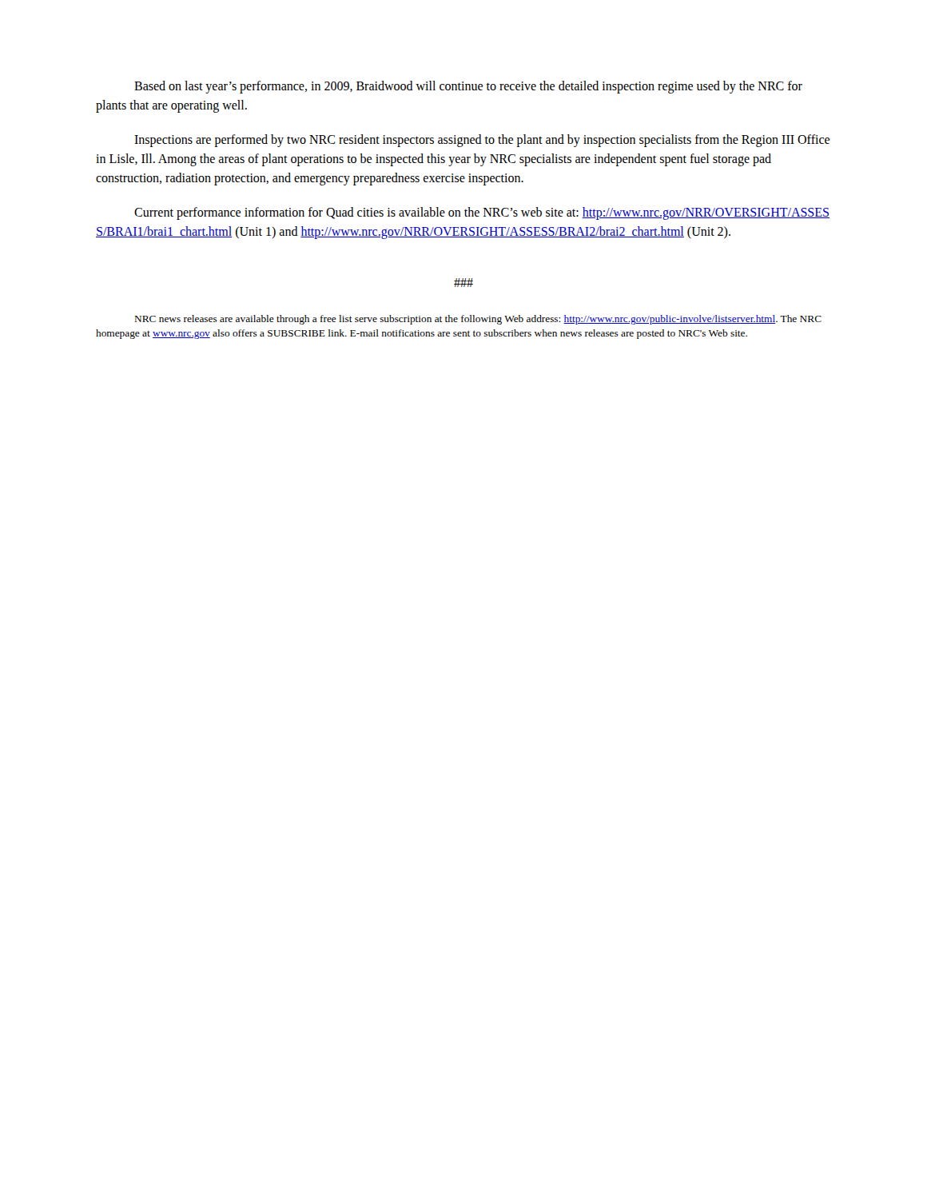Based on last year’s performance, in 2009, Braidwood will continue to receive the detailed inspection regime used by the NRC for plants that are operating well.
Inspections are performed by two NRC resident inspectors assigned to the plant and by inspection specialists from the Region III Office in Lisle, Ill. Among the areas of plant operations to be inspected this year by NRC specialists are independent spent fuel storage pad construction, radiation protection, and emergency preparedness exercise inspection.
Current performance information for Quad cities is available on the NRC’s web site at: http://www.nrc.gov/NRR/OVERSIGHT/ASSESS/BRAI1/brai1_chart.html (Unit 1) and http://www.nrc.gov/NRR/OVERSIGHT/ASSESS/BRAI2/brai2_chart.html (Unit 2).
###
NRC news releases are available through a free list serve subscription at the following Web address: http://www.nrc.gov/public-involve/listserver.html. The NRC homepage at www.nrc.gov also offers a SUBSCRIBE link. E-mail notifications are sent to subscribers when news releases are posted to NRC's Web site.